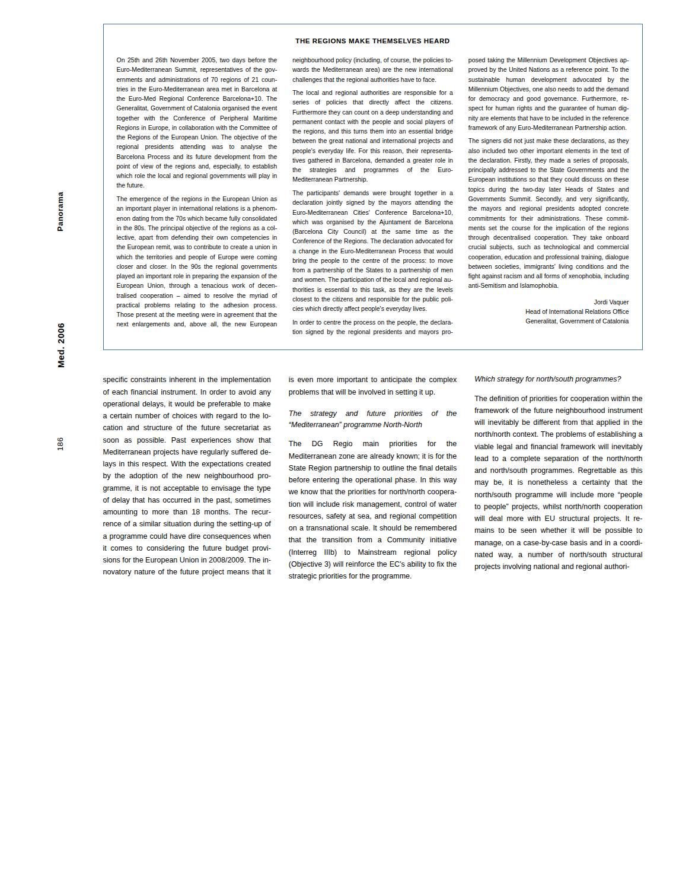Panorama
Med. 2006
186
THE REGIONS MAKE THEMSELVES HEARD
On 25th and 26th November 2005, two days before the Euro-Mediterranean Summit, representatives of the governments and administrations of 70 regions of 21 countries in the Euro-Mediterranean area met in Barcelona at the Euro-Med Regional Conference Barcelona+10. The Generalitat, Government of Catalonia organised the event together with the Conference of Peripheral Maritime Regions in Europe, in collaboration with the Committee of the Regions of the European Union. The objective of the regional presidents attending was to analyse the Barcelona Process and its future development from the point of view of the regions and, especially, to establish which role the local and regional governments will play in the future.
The emergence of the regions in the European Union as an important player in international relations is a phenomenon dating from the 70s which became fully consolidated in the 80s. The principal objective of the regions as a collective, apart from defending their own competencies in the European remit, was to contribute to create a union in which the territories and people of Europe were coming closer and closer. In the 90s the regional governments played an important role in preparing the expansion of the European Union, through a tenacious work of decentralised cooperation – aimed to resolve the myriad of practical problems relating to the adhesion process. Those present at the meeting were in agreement that the next enlargements and, above all, the new European neighbourhood policy (including, of course, the policies towards the Mediterranean area) are the new international challenges that the regional authorities have to face.
The local and regional authorities are responsible for a series of policies that directly affect the citizens. Furthermore they can count on a deep understanding and permanent contact with the people and social players of the regions, and this turns them into an essential bridge between the great national and international projects and people's everyday life. For this reason, their representatives gathered in Barcelona, demanded a greater role in the strategies and programmes of the Euro-Mediterranean Partnership.
The participants' demands were brought together in a declaration jointly signed by the mayors attending the Euro-Mediterranean Cities' Conference Barcelona+10, which was organised by the Ajuntament de Barcelona (Barcelona City Council) at the same time as the Conference of the Regions. The declaration advocated for a change in the Euro-Mediterranean Process that would bring the people to the centre of the process: to move from a partnership of the States to a partnership of men and women. The participation of the local and regional authorities is essential to this task, as they are the levels closest to the citizens and responsible for the public policies which directly affect people's everyday lives.
In order to centre the process on the people, the declaration signed by the regional presidents and mayors proposed taking the Millennium Development Objectives approved by the United Nations as a reference point. To the sustainable human development advocated by the Millennium Objectives, one also needs to add the demand for democracy and good governance. Furthermore, respect for human rights and the guarantee of human dignity are elements that have to be included in the reference framework of any Euro-Mediterranean Partnership action.
The signers did not just make these declarations, as they also included two other important elements in the text of the declaration. Firstly, they made a series of proposals, principally addressed to the State Governments and the European institutions so that they could discuss on these topics during the two-day later Heads of States and Governments Summit. Secondly, and very significantly, the mayors and regional presidents adopted concrete commitments for their administrations. These commitments set the course for the implication of the regions through decentralised cooperation. They take onboard crucial subjects, such as technological and commercial cooperation, education and professional training, dialogue between societies, immigrants' living conditions and the fight against racism and all forms of xenophobia, including anti-Semitism and Islamophobia.
Jordi Vaquer
Head of International Relations Office
Generalitat, Government of Catalonia
specific constraints inherent in the implementation of each financial instrument. In order to avoid any operational delays, it would be preferable to make a certain number of choices with regard to the location and structure of the future secretariat as soon as possible. Past experiences show that Mediterranean projects have regularly suffered delays in this respect. With the expectations created by the adoption of the new neighbourhood programme, it is not acceptable to envisage the type of delay that has occurred in the past, sometimes amounting to more than 18 months. The recurrence of a similar situation during the setting-up of a programme could have dire consequences when it comes to considering the future budget provisions for the European Union in 2008/2009. The innovatory nature of the future project means that it is even more important to anticipate the complex problems that will be involved in setting it up.
The strategy and future priorities of the “Mediterranean” programme North-North
The DG Regio main priorities for the Mediterranean zone are already known; it is for the State Region partnership to outline the final details before entering the operational phase. In this way we know that the priorities for north/north cooperation will include risk management, control of water resources, safety at sea, and regional competition on a transnational scale. It should be remembered that the transition from a Community initiative (Interreg IIIb) to Mainstream regional policy (Objective 3) will reinforce the EC's ability to fix the strategic priorities for the programme.
Which strategy for north/south programmes?
The definition of priorities for cooperation within the framework of the future neighbourhood instrument will inevitably be different from that applied in the north/north context. The problems of establishing a viable legal and financial framework will inevitably lead to a complete separation of the north/north and north/south programmes. Regrettable as this may be, it is nonetheless a certainty that the north/south programme will include more “people to people” projects, whilst north/north cooperation will deal more with EU structural projects. It remains to be seen whether it will be possible to manage, on a case-by-case basis and in a coordinated way, a number of north/south structural projects involving national and regional authori-